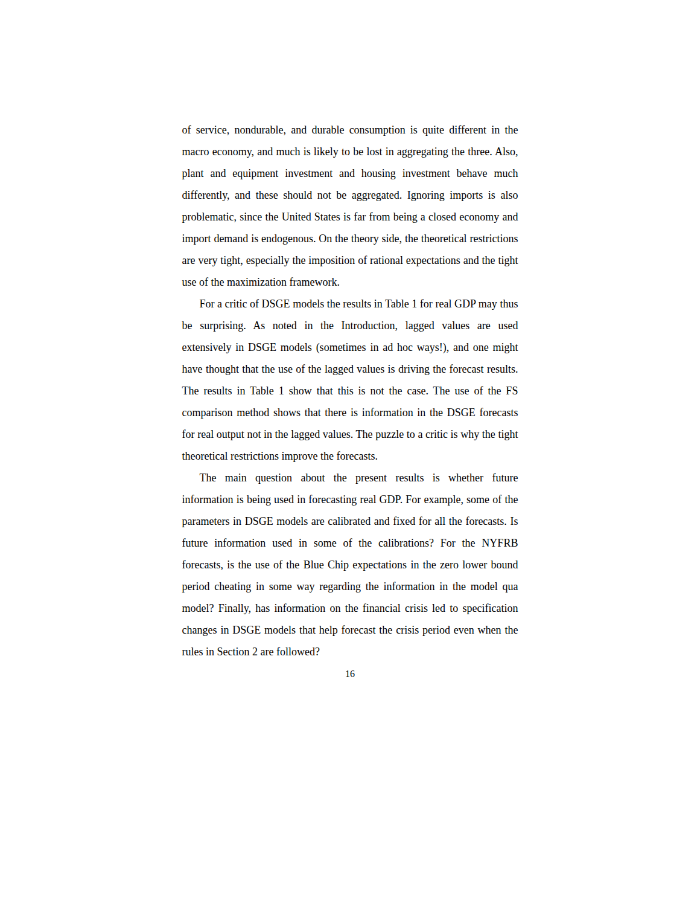of service, nondurable, and durable consumption is quite different in the macro economy, and much is likely to be lost in aggregating the three. Also, plant and equipment investment and housing investment behave much differently, and these should not be aggregated. Ignoring imports is also problematic, since the United States is far from being a closed economy and import demand is endogenous. On the theory side, the theoretical restrictions are very tight, especially the imposition of rational expectations and the tight use of the maximization framework.
For a critic of DSGE models the results in Table 1 for real GDP may thus be surprising. As noted in the Introduction, lagged values are used extensively in DSGE models (sometimes in ad hoc ways!), and one might have thought that the use of the lagged values is driving the forecast results. The results in Table 1 show that this is not the case. The use of the FS comparison method shows that there is information in the DSGE forecasts for real output not in the lagged values. The puzzle to a critic is why the tight theoretical restrictions improve the forecasts.
The main question about the present results is whether future information is being used in forecasting real GDP. For example, some of the parameters in DSGE models are calibrated and fixed for all the forecasts. Is future information used in some of the calibrations? For the NYFRB forecasts, is the use of the Blue Chip expectations in the zero lower bound period cheating in some way regarding the information in the model qua model? Finally, has information on the financial crisis led to specification changes in DSGE models that help forecast the crisis period even when the rules in Section 2 are followed?
16